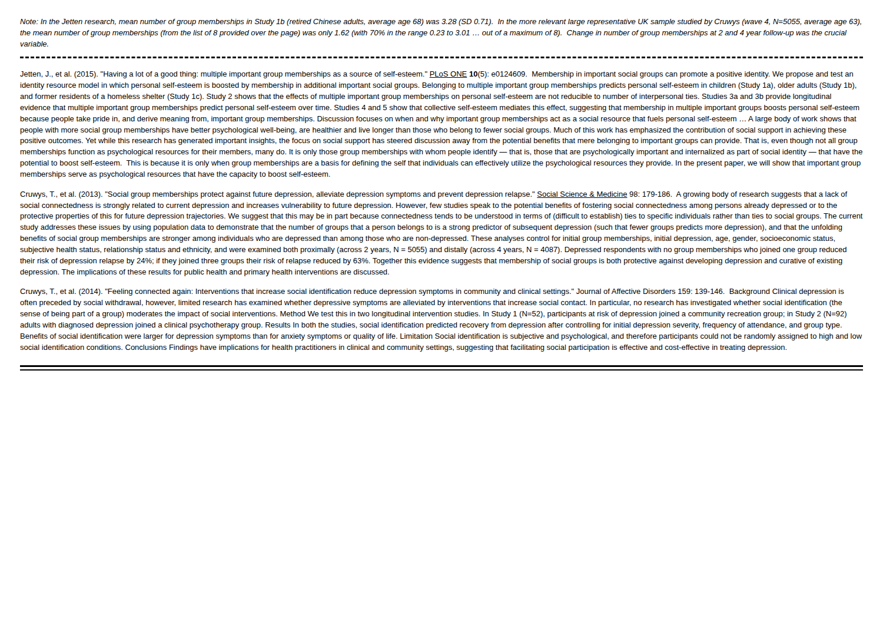Note: In the Jetten research, mean number of group memberships in Study 1b (retired Chinese adults, average age 68) was 3.28 (SD 0.71). In the more relevant large representative UK sample studied by Cruwys (wave 4, N=5055, average age 63), the mean number of group memberships (from the list of 8 provided over the page) was only 1.62 (with 70% in the range 0.23 to 3.01 … out of a maximum of 8). Change in number of group memberships at 2 and 4 year follow-up was the crucial variable.
Jetten, J., et al. (2015). "Having a lot of a good thing: multiple important group memberships as a source of self-esteem." PLoS ONE 10(5): e0124609. Membership in important social groups can promote a positive identity. We propose and test an identity resource model in which personal self-esteem is boosted by membership in additional important social groups. Belonging to multiple important group memberships predicts personal self-esteem in children (Study 1a), older adults (Study 1b), and former residents of a homeless shelter (Study 1c). Study 2 shows that the effects of multiple important group memberships on personal self-esteem are not reducible to number of interpersonal ties. Studies 3a and 3b provide longitudinal evidence that multiple important group memberships predict personal self-esteem over time. Studies 4 and 5 show that collective self-esteem mediates this effect, suggesting that membership in multiple important groups boosts personal self-esteem because people take pride in, and derive meaning from, important group memberships. Discussion focuses on when and why important group memberships act as a social resource that fuels personal self-esteem … A large body of work shows that people with more social group memberships have better psychological well-being, are healthier and live longer than those who belong to fewer social groups. Much of this work has emphasized the contribution of social support in achieving these positive outcomes. Yet while this research has generated important insights, the focus on social support has steered discussion away from the potential benefits that mere belonging to important groups can provide. That is, even though not all group memberships function as psychological resources for their members, many do. It is only those group memberships with whom people identify — that is, those that are psychologically important and internalized as part of social identity — that have the potential to boost self-esteem. This is because it is only when group memberships are a basis for defining the self that individuals can effectively utilize the psychological resources they provide. In the present paper, we will show that important group memberships serve as psychological resources that have the capacity to boost self-esteem.
Cruwys, T., et al. (2013). "Social group memberships protect against future depression, alleviate depression symptoms and prevent depression relapse." Social Science & Medicine 98: 179-186. A growing body of research suggests that a lack of social connectedness is strongly related to current depression and increases vulnerability to future depression. However, few studies speak to the potential benefits of fostering social connectedness among persons already depressed or to the protective properties of this for future depression trajectories. We suggest that this may be in part because connectedness tends to be understood in terms of (difficult to establish) ties to specific individuals rather than ties to social groups. The current study addresses these issues by using population data to demonstrate that the number of groups that a person belongs to is a strong predictor of subsequent depression (such that fewer groups predicts more depression), and that the unfolding benefits of social group memberships are stronger among individuals who are depressed than among those who are non-depressed. These analyses control for initial group memberships, initial depression, age, gender, socioeconomic status, subjective health status, relationship status and ethnicity, and were examined both proximally (across 2 years, N = 5055) and distally (across 4 years, N = 4087). Depressed respondents with no group memberships who joined one group reduced their risk of depression relapse by 24%; if they joined three groups their risk of relapse reduced by 63%. Together this evidence suggests that membership of social groups is both protective against developing depression and curative of existing depression. The implications of these results for public health and primary health interventions are discussed.
Cruwys, T., et al. (2014). "Feeling connected again: Interventions that increase social identification reduce depression symptoms in community and clinical settings." Journal of Affective Disorders 159: 139-146. Background Clinical depression is often preceded by social withdrawal, however, limited research has examined whether depressive symptoms are alleviated by interventions that increase social contact. In particular, no research has investigated whether social identification (the sense of being part of a group) moderates the impact of social interventions. Method We test this in two longitudinal intervention studies. In Study 1 (N=52), participants at risk of depression joined a community recreation group; in Study 2 (N=92) adults with diagnosed depression joined a clinical psychotherapy group. Results In both the studies, social identification predicted recovery from depression after controlling for initial depression severity, frequency of attendance, and group type. Benefits of social identification were larger for depression symptoms than for anxiety symptoms or quality of life. Limitation Social identification is subjective and psychological, and therefore participants could not be randomly assigned to high and low social identification conditions. Conclusions Findings have implications for health practitioners in clinical and community settings, suggesting that facilitating social participation is effective and cost-effective in treating depression.